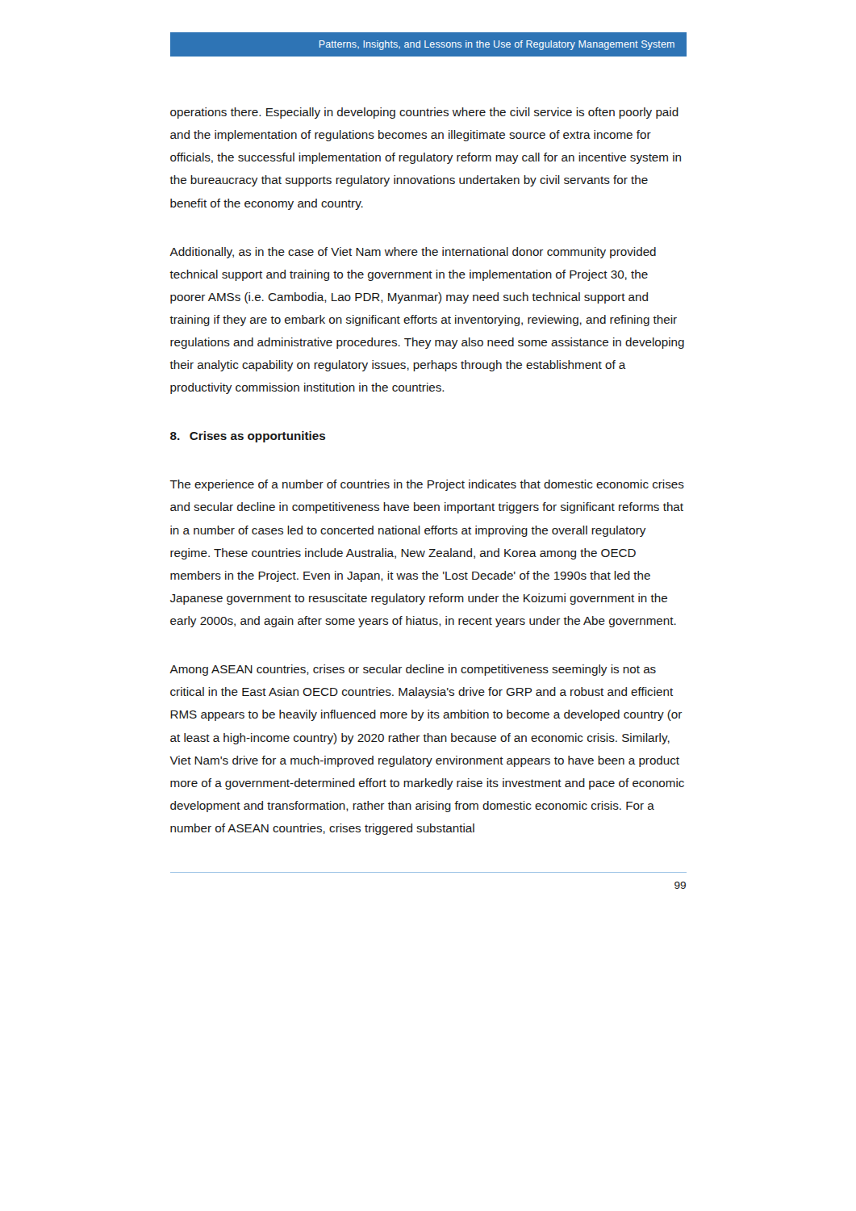Patterns, Insights, and Lessons in the Use of Regulatory Management System
operations there. Especially in developing countries where the civil service is often poorly paid and the implementation of regulations becomes an illegitimate source of extra income for officials, the successful implementation of regulatory reform may call for an incentive system in the bureaucracy that supports regulatory innovations undertaken by civil servants for the benefit of the economy and country.
Additionally, as in the case of Viet Nam where the international donor community provided technical support and training to the government in the implementation of Project 30, the poorer AMSs (i.e. Cambodia, Lao PDR, Myanmar) may need such technical support and training if they are to embark on significant efforts at inventorying, reviewing, and refining their regulations and administrative procedures. They may also need some assistance in developing their analytic capability on regulatory issues, perhaps through the establishment of a productivity commission institution in the countries.
8. Crises as opportunities
The experience of a number of countries in the Project indicates that domestic economic crises and secular decline in competitiveness have been important triggers for significant reforms that in a number of cases led to concerted national efforts at improving the overall regulatory regime. These countries include Australia, New Zealand, and Korea among the OECD members in the Project. Even in Japan, it was the 'Lost Decade' of the 1990s that led the Japanese government to resuscitate regulatory reform under the Koizumi government in the early 2000s, and again after some years of hiatus, in recent years under the Abe government.
Among ASEAN countries, crises or secular decline in competitiveness seemingly is not as critical in the East Asian OECD countries. Malaysia's drive for GRP and a robust and efficient RMS appears to be heavily influenced more by its ambition to become a developed country (or at least a high-income country) by 2020 rather than because of an economic crisis. Similarly, Viet Nam's drive for a much-improved regulatory environment appears to have been a product more of a government-determined effort to markedly raise its investment and pace of economic development and transformation, rather than arising from domestic economic crisis. For a number of ASEAN countries, crises triggered substantial
99